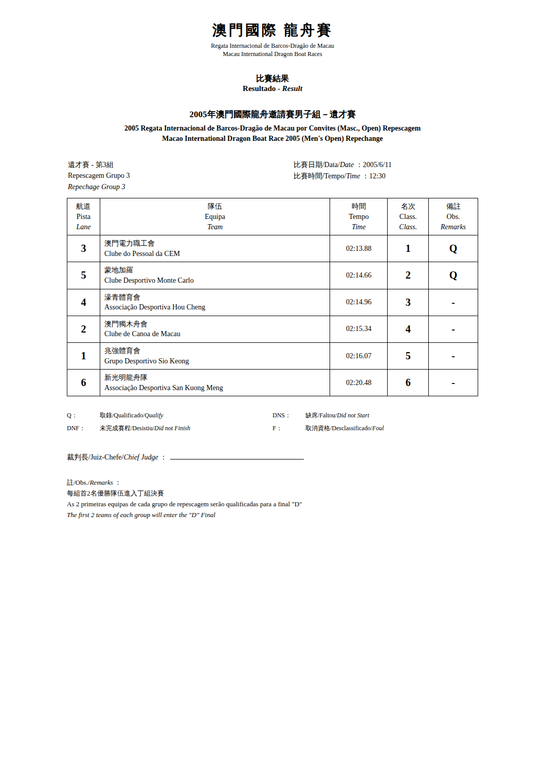澳門國際 龍舟賽
Regata Internacional de Barcos-Dragão de Macau
Macau International Dragon Boat Races
比賽結果
Resultado - Result
2005年澳門國際龍舟邀請賽男子組－遺才賽
2005 Regata Internacional de Barcos-Dragão de Macau por Convites (Masc., Open) Repescagem
Macao International Dragon Boat Race 2005 (Men's Open) Repechange
| 遺才賽 - 第3組 | 比賽日期/Data/ Date ：2005/6/11 |
| Repescagem Grupo 3 | 比賽時間/Tempo/ Time ：12:30 |
| Repechage Group 3 | |
| 航道 Pista Lane | 隊伍 Equipa Team | 時間 Tempo Time | 名次 Class. Class. | 備註 Obs. Remarks |
| --- | --- | --- | --- | --- |
| 3 | 澳門電力職工會 Clube do Pessoal da CEM | 02:13.88 | 1 | Q |
| 5 | 蒙地加羅 Clube Desportivo Monte Carlo | 02:14.66 | 2 | Q |
| 4 | 濠青體育會 Associação Desportiva Hou Cheng | 02:14.96 | 3 | - |
| 2 | 澳門獨木舟會 Clube de Canoa de Macau | 02:15.34 | 4 | - |
| 1 | 兆強體育會 Grupo Desportivo Sio Keong | 02:16.07 | 5 | - |
| 6 | 新光明龍舟隊 Associação Desportiva San Kuong Meng | 02:20.48 | 6 | - |
| Q： | 取錄/Qualificado/ Qualify | DNS： | 缺席/Faltou/ Did not Start |
| DNF： | 未完成賽程/Desistiu/ Did not Finish | F： | 取消資格/Desclassificado/ Foul |
裁判長/Juiz-Chefe/Chief Judge ：
註/Obs./Remarks ：
每組首2名優勝隊伍進入丁組決賽
As 2 primeiras equipas de cada grupo de repescagem serão qualificadas para a final "D"
The first 2 teams of each group will enter the "D" Final